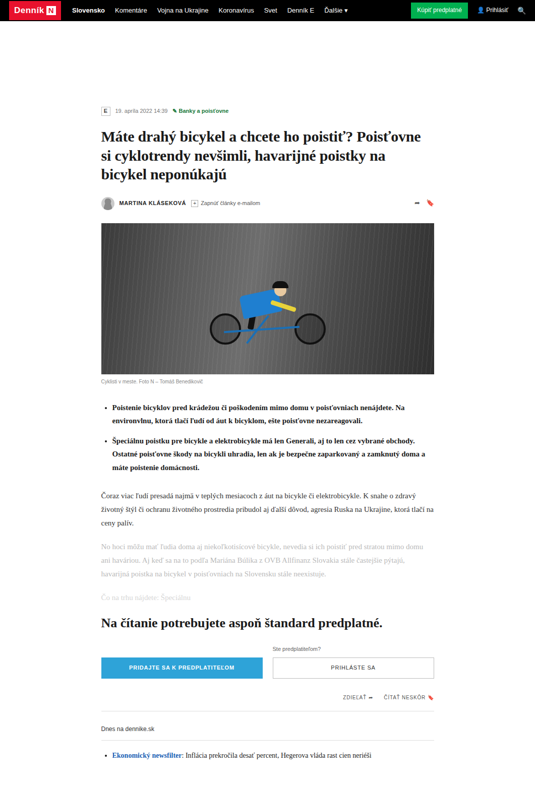Denník N
Slovensko Komentáre Vojna na Ukrajine Koronavírus Svet Denník E Ďalšie ▾ Kúpiť predplatné 👤 Prihlásiť 🔍
E 19. apríla 2022 14:39 ✎ Banky a poisťovne
Máte drahý bicykel a chcete ho poistiť? Poisťovne si cyklotrendy nevšimli, havarijné poistky na bicykel neponúkajú
Martina Kláseková + Zapnúť články e-mailom ➦ 🔖
Cyklisti v meste. Foto N – Tomáš Benedikovič
Poistenie bicyklov pred krádežou či poškodením mimo domu v poisťovniach nenájdete. Na environvlnu, ktorá tlačí ľudí od áut k bicyklom, ešte poisťovne nezareagovali.
Špeciálnu poistku pre bicykle a elektrobicykle má len Generali, aj to len cez vybrané obchody. Ostatné poisťovne škody na bicykli uhradia, len ak je bezpečne zaparkovaný a zamknutý doma a máte poistenie domácnosti.
Čoraz viac ľudí presadá najmä v teplých mesiacoch z áut na bicykle či elektrobicykle. K snahe o zdravý životný štýl či ochranu životného prostredia pribudol aj ďalší dôvod, agresia Ruska na Ukrajine, ktorá tlačí na ceny palív.
No hoci môžu mať ľudia doma aj niekoľkotisícové bicykle, nevedia si ich poistiť pred stratou mimo domu ani haváriou. Aj keď sa na to podľa Mariána Búlika z OVB Allfinanz Slovakia stále častejšie pýtajú, havarijná poistka na bicykel v poisťovniach na Slovensku stále neexistuje.
Čo na trhu nájdete: Špeciálnu
Na čítanie potrebujete aspoň štandard predplatné.
Pridajte sa k predplatiteľom
Ste predplatiteľom?
Prihláste sa
Zdieľať ➦ Čítať neskôr 🔖
Dnes na dennike.sk
Ekonomický newsfilter: Inflácia prekročila desať percent, Hegerova vláda rast cien neriéši